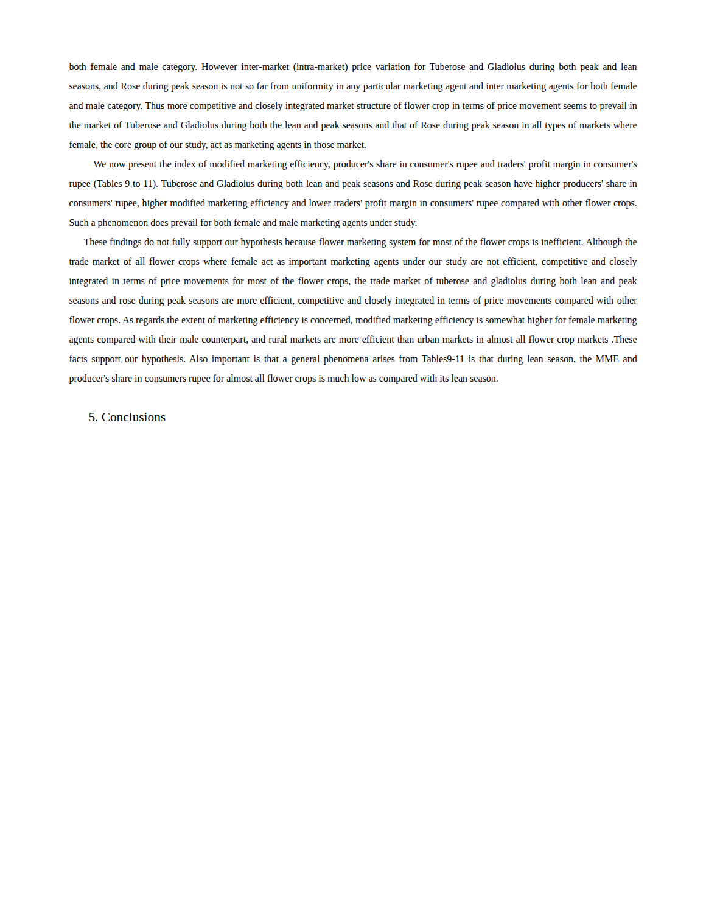both female and male category. However inter-market (intra-market) price variation for Tuberose and Gladiolus during both peak and lean seasons, and Rose during peak season is not so far from uniformity in any particular marketing agent and inter marketing agents for both female and male category. Thus more competitive and closely integrated market structure of flower crop in terms of price movement seems to prevail in the market of Tuberose and Gladiolus during both the lean and peak seasons and that of Rose during peak season in all types of markets where female, the core group of our study, act as marketing agents in those market.
We now present the index of modified marketing efficiency, producer's share in consumer's rupee and traders' profit margin in consumer's rupee (Tables 9 to 11). Tuberose and Gladiolus during both lean and peak seasons and Rose during peak season have higher producers' share in consumers' rupee, higher modified marketing efficiency and lower traders' profit margin in consumers' rupee compared with other flower crops. Such a phenomenon does prevail for both female and male marketing agents under study.
These findings do not fully support our hypothesis because flower marketing system for most of the flower crops is inefficient. Although the trade market of all flower crops where female act as important marketing agents under our study are not efficient, competitive and closely integrated in terms of price movements for most of the flower crops, the trade market of tuberose and gladiolus during both lean and peak seasons and rose during peak seasons are more efficient, competitive and closely integrated in terms of price movements compared with other flower crops. As regards the extent of marketing efficiency is concerned, modified marketing efficiency is somewhat higher for female marketing agents compared with their male counterpart, and rural markets are more efficient than urban markets in almost all flower crop markets .These facts support our hypothesis. Also important is that a general phenomena arises from Tables9-11 is that during lean season, the MME and producer's share in consumers rupee for almost all flower crops is much low as compared with its lean season.
5. Conclusions